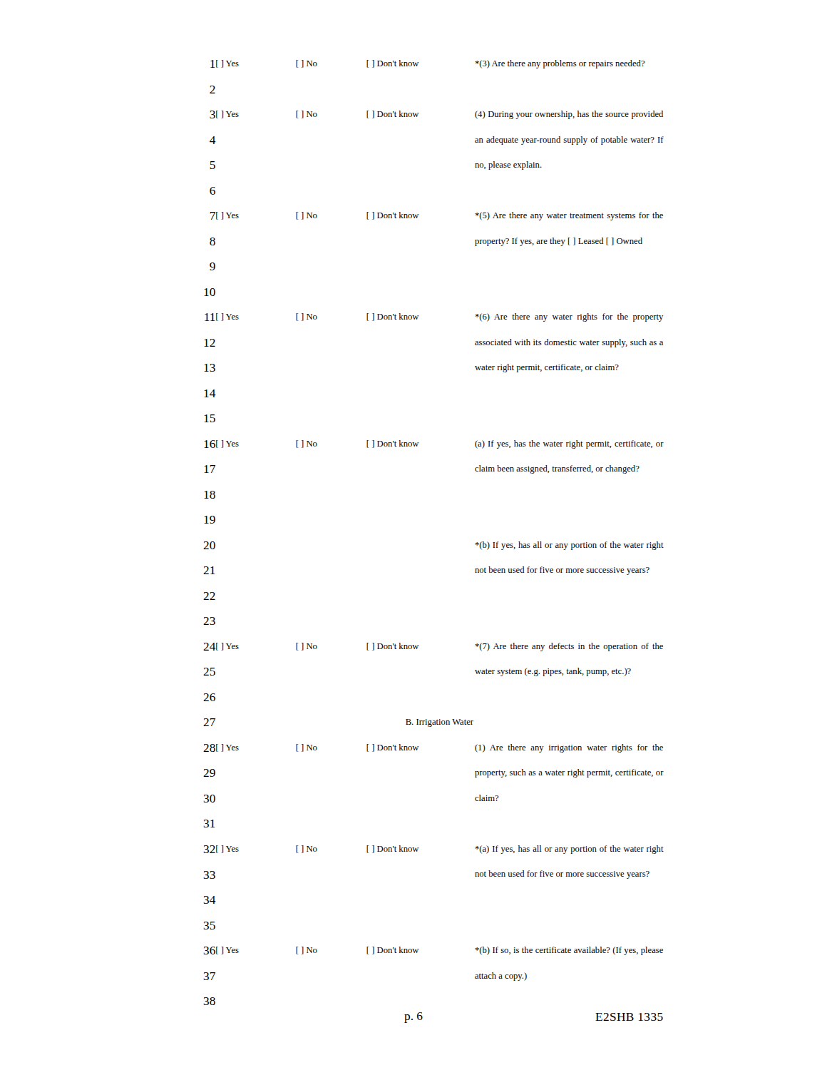| 1 2 | [ ] Yes | [ ] No | [ ] Don't know | *(3) Are there any problems or repairs needed? |
| 3 4 5 6 | [ ] Yes | [ ] No | [ ] Don't know | (4) During your ownership, has the source provided an adequate year-round supply of potable water? If no, please explain. |
| 7 8 9 10 | [ ] Yes | [ ] No | [ ] Don't know | *(5) Are there any water treatment systems for the property? If yes, are they [ ] Leased [ ] Owned |
| 11 12 13 14 15 | [ ] Yes | [ ] No | [ ] Don't know | *(6) Are there any water rights for the property associated with its domestic water supply, such as a water right permit, certificate, or claim? |
| 16 17 18 19 | [ ] Yes | [ ] No | [ ] Don't know | (a) If yes, has the water right permit, certificate, or claim been assigned, transferred, or changed? |
| 20 21 22 23 | | | | *(b) If yes, has all or any portion of the water right not been used for five or more successive years? |
| 24 25 26 | [ ] Yes | [ ] No | [ ] Don't know | *(7) Are there any defects in the operation of the water system (e.g. pipes, tank, pump, etc.)? |
| 27 | B. Irrigation Water |
| 28 29 30 31 | [ ] Yes | [ ] No | [ ] Don't know | (1) Are there any irrigation water rights for the property, such as a water right permit, certificate, or claim? |
| 32 33 34 35 | [ ] Yes | [ ] No | [ ] Don't know | *(a) If yes, has all or any portion of the water right not been used for five or more successive years? |
| 36 37 38 | [ ] Yes | [ ] No | [ ] Don't know | *(b) If so, is the certificate available? (If yes, please attach a copy.) |
p. 6
E2SHB 1335